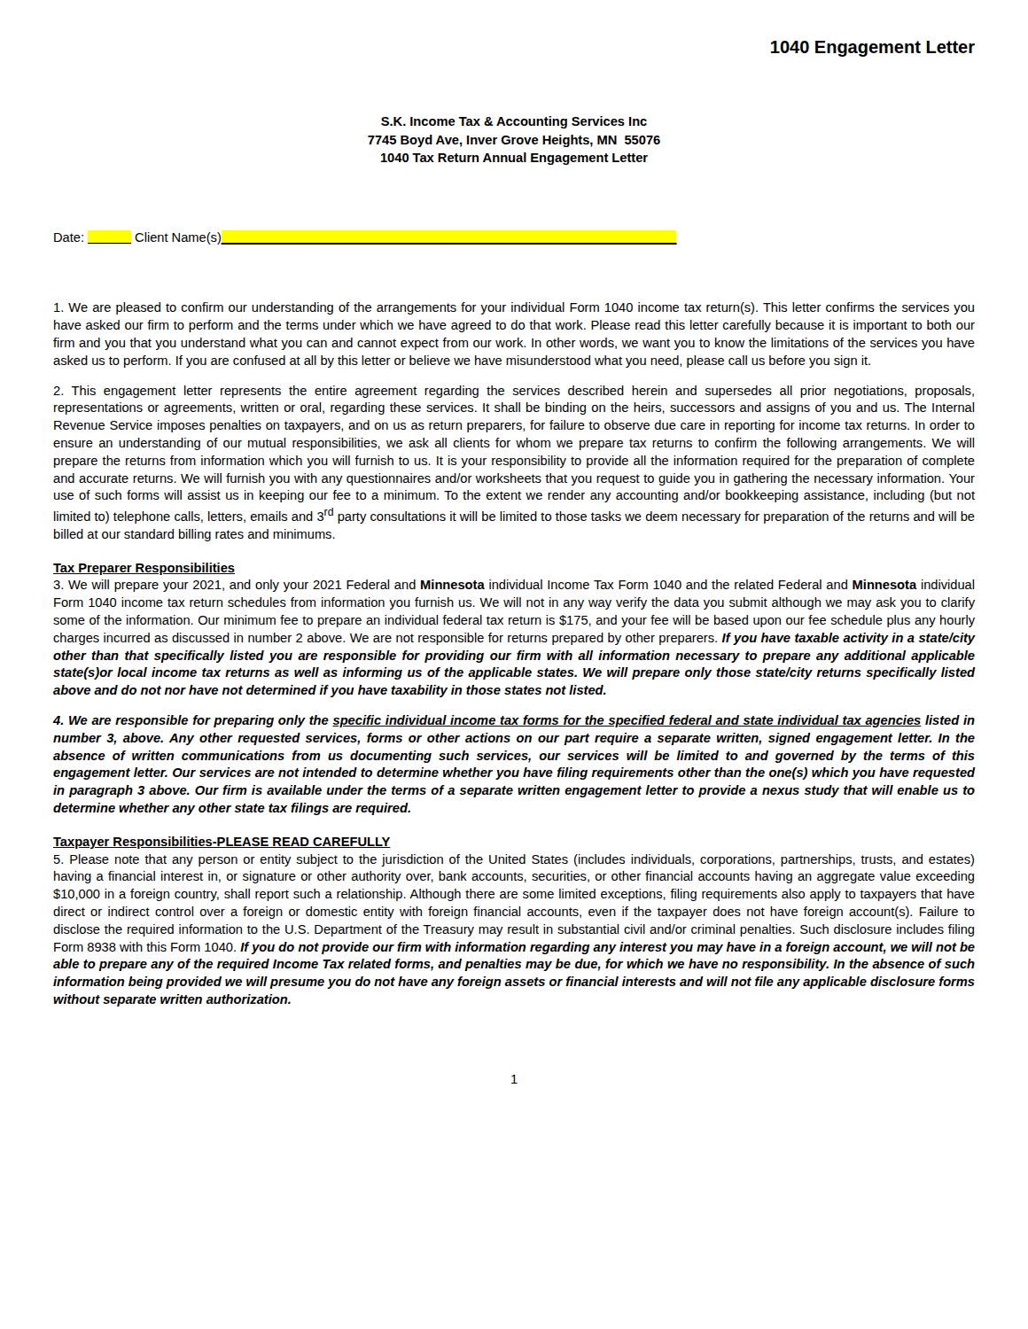1040 Engagement Letter
S.K. Income Tax & Accounting Services Inc
7745 Boyd Ave, Inver Grove Heights, MN 55076
1040 Tax Return Annual Engagement Letter
Date: Client Name(s)_______________________________________________________________
1. We are pleased to confirm our understanding of the arrangements for your individual Form 1040 income tax return(s). This letter confirms the services you have asked our firm to perform and the terms under which we have agreed to do that work. Please read this letter carefully because it is important to both our firm and you that you understand what you can and cannot expect from our work. In other words, we want you to know the limitations of the services you have asked us to perform. If you are confused at all by this letter or believe we have misunderstood what you need, please call us before you sign it.
2. This engagement letter represents the entire agreement regarding the services described herein and supersedes all prior negotiations, proposals, representations or agreements, written or oral, regarding these services. It shall be binding on the heirs, successors and assigns of you and us. The Internal Revenue Service imposes penalties on taxpayers, and on us as return preparers, for failure to observe due care in reporting for income tax returns. In order to ensure an understanding of our mutual responsibilities, we ask all clients for whom we prepare tax returns to confirm the following arrangements. We will prepare the returns from information which you will furnish to us. It is your responsibility to provide all the information required for the preparation of complete and accurate returns. We will furnish you with any questionnaires and/or worksheets that you request to guide you in gathering the necessary information. Your use of such forms will assist us in keeping our fee to a minimum. To the extent we render any accounting and/or bookkeeping assistance, including (but not limited to) telephone calls, letters, emails and 3rd party consultations it will be limited to those tasks we deem necessary for preparation of the returns and will be billed at our standard billing rates and minimums.
Tax Preparer Responsibilities
3. We will prepare your 2021, and only your 2021 Federal and Minnesota individual Income Tax Form 1040 and the related Federal and Minnesota individual Form 1040 income tax return schedules from information you furnish us. We will not in any way verify the data you submit although we may ask you to clarify some of the information. Our minimum fee to prepare an individual federal tax return is $175, and your fee will be based upon our fee schedule plus any hourly charges incurred as discussed in number 2 above. We are not responsible for returns prepared by other preparers. If you have taxable activity in a state/city other than that specifically listed you are responsible for providing our firm with all information necessary to prepare any additional applicable state(s)or local income tax returns as well as informing us of the applicable states. We will prepare only those state/city returns specifically listed above and do not nor have not determined if you have taxability in those states not listed.
4. We are responsible for preparing only the specific individual income tax forms for the specified federal and state individual tax agencies listed in number 3, above. Any other requested services, forms or other actions on our part require a separate written, signed engagement letter. In the absence of written communications from us documenting such services, our services will be limited to and governed by the terms of this engagement letter. Our services are not intended to determine whether you have filing requirements other than the one(s) which you have requested in paragraph 3 above. Our firm is available under the terms of a separate written engagement letter to provide a nexus study that will enable us to determine whether any other state tax filings are required.
Taxpayer Responsibilities-PLEASE READ CAREFULLY
5. Please note that any person or entity subject to the jurisdiction of the United States (includes individuals, corporations, partnerships, trusts, and estates) having a financial interest in, or signature or other authority over, bank accounts, securities, or other financial accounts having an aggregate value exceeding $10,000 in a foreign country, shall report such a relationship. Although there are some limited exceptions, filing requirements also apply to taxpayers that have direct or indirect control over a foreign or domestic entity with foreign financial accounts, even if the taxpayer does not have foreign account(s). Failure to disclose the required information to the U.S. Department of the Treasury may result in substantial civil and/or criminal penalties. Such disclosure includes filing Form 8938 with this Form 1040. If you do not provide our firm with information regarding any interest you may have in a foreign account, we will not be able to prepare any of the required Income Tax related forms, and penalties may be due, for which we have no responsibility. In the absence of such information being provided we will presume you do not have any foreign assets or financial interests and will not file any applicable disclosure forms without separate written authorization.
1